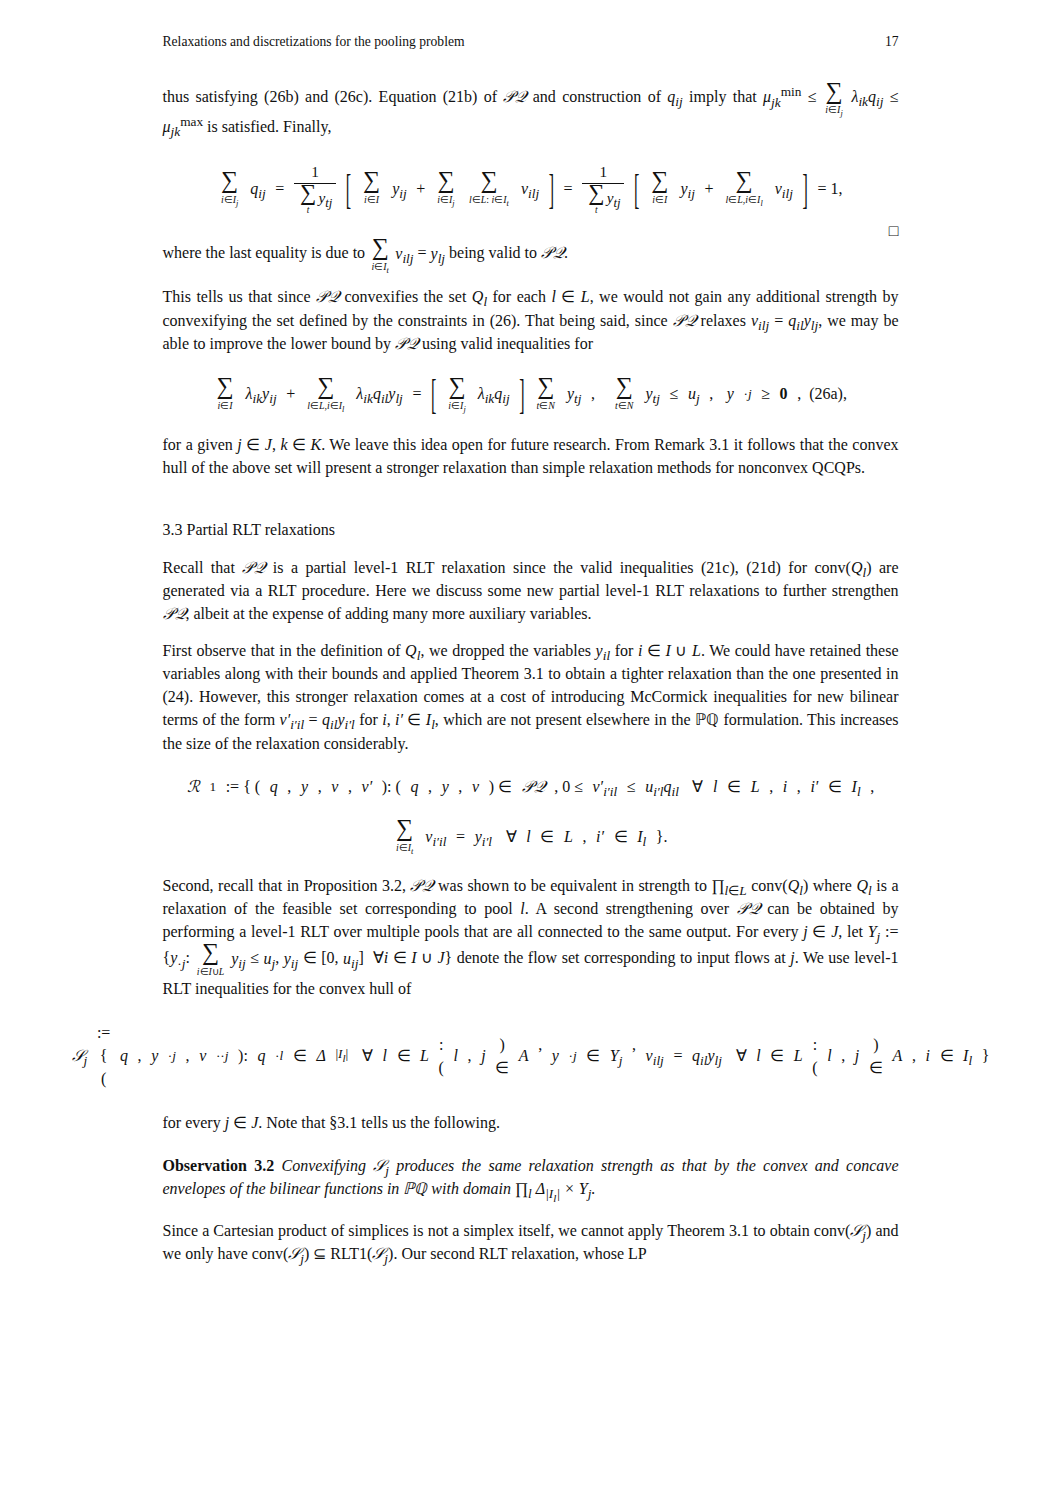Relaxations and discretizations for the pooling problem 17
thus satisfying (26b) and (26c). Equation (21b) of 𝒫𝒬 and construction of qij imply that μjkmin ≤ ∑i∈Ij λikqij ≤ μjkmax is satisfied. Finally,
∑i∈Ij qij = 1∑t ytj [ ∑i∈I yij + ∑i∈Ij ∑l∈L: i∈It vilj ] = 1∑t ytj [ ∑i∈I yij + ∑l∈L,i∈Il vilj ] = 1,
where the last equality is due to ∑i∈It vilj = ylj being valid to 𝒫𝒬.□
This tells us that since 𝒫𝒬 convexifies the set Ql for each l ∈ L, we would not gain any additional strength by convexifying the set defined by the constraints in (26). That being said, since 𝒫𝒬 relaxes vilj = qilylj, we may be able to improve the lower bound by 𝒫𝒬 using valid inequalities for
∑i∈I λikyij + ∑l∈L,i∈Il λikqilylj = [ ∑i∈Ij λikqij ] ∑t∈N ytj, ∑t∈N ytj ≤ uj, y·j ≥ 0, (26a),
for a given j ∈ J, k ∈ K. We leave this idea open for future research. From Remark 3.1 it follows that the convex hull of the above set will present a stronger relaxation than simple relaxation methods for nonconvex QCQPs.
3.3 Partial RLT relaxations
Recall that 𝒫𝒬 is a partial level-1 RLT relaxation since the valid inequalities (21c), (21d) for conv(Ql) are generated via a RLT procedure. Here we discuss some new partial level-1 RLT relaxations to further strengthen 𝒫𝒬, albeit at the expense of adding many more auxiliary variables.
First observe that in the definition of Ql, we dropped the variables yil for i ∈ I ∪ L. We could have retained these variables along with their bounds and applied Theorem 3.1 to obtain a tighter relaxation than the one presented in (24). However, this stronger relaxation comes at a cost of introducing McCormick inequalities for new bilinear terms of the form v′i′il = qilyi′l for i, i′ ∈ Il, which are not present elsewhere in the ℙℚ formulation. This increases the size of the relaxation considerably.
ℛ1 := { (q, y, v, v′): (q, y, v) ∈ 𝒫𝒬, 0 ≤ v′i′il ≤ ui′lqil ∀l ∈ L, i, i′ ∈ Il,
∑i∈It vi′il = yi′l ∀l ∈ L, i′ ∈ Il }.
Second, recall that in Proposition 3.2, 𝒫𝒬 was shown to be equivalent in strength to ∏l∈L conv(Ql) where Ql is a relaxation of the feasible set corresponding to pool l. A second strengthening over 𝒫𝒬 can be obtained by performing a level-1 RLT over multiple pools that are all connected to the same output. For every j ∈ J, let Yj := {y·j: ∑i∈I∪L yij ≤ uj, yij ∈ [0, uij] ∀i ∈ I ∪ J} denote the flow set corresponding to input flows at j. We use level-1 RLT inequalities for the convex hull of
𝒮j := { (q, y·j, v··j): q·l ∈ Δ|Il| ∀l ∈ L: (l, j) ∈ A, y·j ∈ Yj, vilj = qilylj ∀l ∈ L: (l, j) ∈ A, i ∈ Il }
for every j ∈ J. Note that §3.1 tells us the following.
Observation 3.2 Convexifying 𝒮j produces the same relaxation strength as that by the convex and concave envelopes of the bilinear functions in ℙℚ with domain ∏l Δ|Il| × Yj.
Since a Cartesian product of simplices is not a simplex itself, we cannot apply Theorem 3.1 to obtain conv(𝒮j) and we only have conv(𝒮j) ⊆ RLT1(𝒮j). Our second RLT relaxation, whose LP